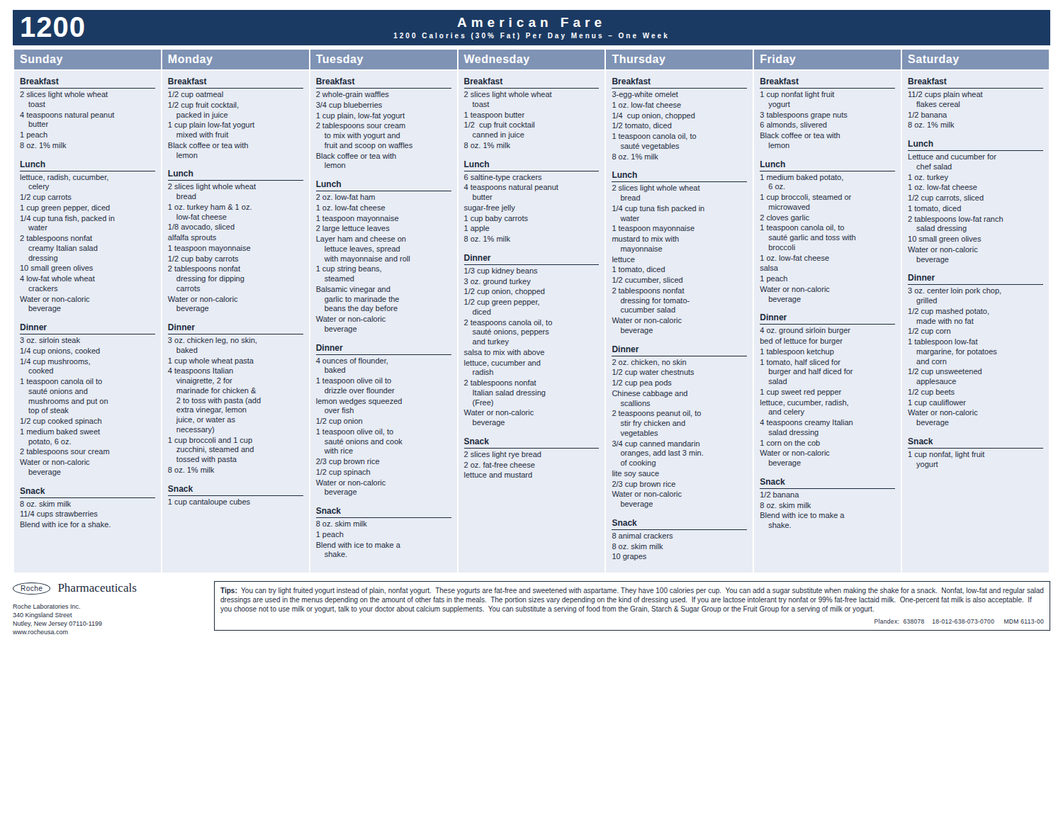1200
American Fare
1200 Calories (30% Fat) Per Day Menus – One Week
| Sunday | Monday | Tuesday | Wednesday | Thursday | Friday | Saturday |
| --- | --- | --- | --- | --- | --- | --- |
| Breakfast 2 slices light whole wheat toast 4 teaspoons natural peanut butter 1 peach 8 oz. 1% milk Lunch lettuce, radish, cucumber, celery 1/2 cup carrots 1 cup green pepper, diced 1/4 cup tuna fish, packed in water 2 tablespoons nonfat creamy Italian salad dressing 10 small green olives 4 low-fat whole wheat crackers Water or non-caloric beverage Dinner 3 oz. sirloin steak 1/4 cup onions, cooked 1/4 cup mushrooms, cooked 1 teaspoon canola oil to sauté onions and mushrooms and put on top of steak 1/2 cup cooked spinach 1 medium baked sweet potato, 6 oz. 2 tablespoons sour cream Water or non-caloric beverage Snack 8 oz. skim milk 11/4 cups strawberries Blend with ice for a shake. | Breakfast 1/2 cup oatmeal 1/2 cup fruit cocktail, packed in juice 1 cup plain low-fat yogurt mixed with fruit Black coffee or tea with lemon Lunch 2 slices light whole wheat bread 1 oz. turkey ham & 1 oz. low-fat cheese 1/8 avocado, sliced alfalfa sprouts 1 teaspoon mayonnaise 1/2 cup baby carrots 2 tablespoons nonfat dressing for dipping carrots Water or non-caloric beverage Dinner 3 oz. chicken leg, no skin, baked 1 cup whole wheat pasta 4 teaspoons Italian vinaigrette, 2 for marinade for chicken & 2 to toss with pasta (add extra vinegar, lemon juice, or water as necessary) 1 cup broccoli and 1 cup zucchini, steamed and tossed with pasta 8 oz. 1% milk Snack 1 cup cantaloupe cubes | Breakfast 2 whole-grain waffles 3/4 cup blueberries 1 cup plain, low-fat yogurt 2 tablespoons sour cream to mix with yogurt and fruit and scoop on waffles Black coffee or tea with lemon Lunch 2 oz. low-fat ham 1 oz. low-fat cheese 1 teaspoon mayonnaise 2 large lettuce leaves Layer ham and cheese on lettuce leaves, spread with mayonnaise and roll 1 cup string beans, steamed Balsamic vinegar and garlic to marinade the beans the day before Water or non-caloric beverage Dinner 4 ounces of flounder, baked 1 teaspoon olive oil to drizzle over flounder lemon wedges squeezed over fish 1/2 cup onion 1 teaspoon olive oil, to sauté onions and cook with rice 2/3 cup brown rice 1/2 cup spinach Water or non-caloric beverage Snack 8 oz. skim milk 1 peach Blend with ice to make a shake. | Breakfast 2 slices light whole wheat toast 1 teaspoon butter 1/2 cup fruit cocktail canned in juice 8 oz. 1% milk Lunch 6 saltine-type crackers 4 teaspoons natural peanut butter sugar-free jelly 1 cup baby carrots 1 apple 8 oz. 1% milk Dinner 1/3 cup kidney beans 3 oz. ground turkey 1/2 cup onion, chopped 1/2 cup green pepper, diced 2 teaspoons canola oil, to sauté onions, peppers and turkey salsa to mix with above lettuce, cucumber and radish 2 tablespoons nonfat Italian salad dressing (Free) Water or non-caloric beverage Snack 2 slices light rye bread 2 oz. fat-free cheese lettuce and mustard | Breakfast 3-egg-white omelet 1 oz. low-fat cheese 1/4 cup onion, chopped 1/2 tomato, diced 1 teaspoon canola oil, to sauté vegetables 8 oz. 1% milk Lunch 2 slices light whole wheat bread 1/4 cup tuna fish packed in water 1 teaspoon mayonnaise mustard to mix with mayonnaise lettuce 1 tomato, diced 1/2 cucumber, sliced 2 tablespoons nonfat dressing for tomato- cucumber salad Water or non-caloric beverage Dinner 2 oz. chicken, no skin 1/2 cup water chestnuts 1/2 cup pea pods Chinese cabbage and scallions 2 teaspoons peanut oil, to stir fry chicken and vegetables 3/4 cup canned mandarin oranges, add last 3 min. of cooking lite soy sauce 2/3 cup brown rice Water or non-caloric beverage Snack 8 animal crackers 8 oz. skim milk 10 grapes | Breakfast 1 cup nonfat light fruit yogurt 3 tablespoons grape nuts 6 almonds, slivered Black coffee or tea with lemon Lunch 1 medium baked potato, 6 oz. 1 cup broccoli, steamed or microwaved 2 cloves garlic 1 teaspoon canola oil, to sauté garlic and toss with broccoli 1 oz. low-fat cheese salsa 1 peach Water or non-caloric beverage Dinner 4 oz. ground sirloin burger bed of lettuce for burger 1 tablespoon ketchup 1 tomato, half sliced for burger and half diced for salad 1 cup sweet red pepper lettuce, cucumber, radish, and celery 4 teaspoons creamy Italian salad dressing 1 corn on the cob Water or non-caloric beverage Snack 1/2 banana 8 oz. skim milk Blend with ice to make a shake. | Breakfast 11/2 cups plain wheat flakes cereal 1/2 banana 8 oz. 1% milk Lunch Lettuce and cucumber for chef salad 1 oz. turkey 1 oz. low-fat cheese 1/2 cup carrots, sliced 1 tomato, diced 2 tablespoons low-fat ranch salad dressing 10 small green olives Water or non-caloric beverage Dinner 3 oz. center loin pork chop, grilled 1/2 cup mashed potato, made with no fat 1/2 cup corn 1 tablespoon low-fat margarine, for potatoes and corn 1/2 cup unsweetened applesauce 1/2 cup beets 1 cup cauliflower Water or non-caloric beverage Snack 1 cup nonfat, light fruit yogurt |
Roche Pharmaceuticals
Roche Laboratories Inc.
340 Kingsland Street
Nutley, New Jersey 07110-1199
www.rocheusa.com
Tips: You can try light fruited yogurt instead of plain, nonfat yogurt. These yogurts are fat-free and sweetened with aspartame. They have 100 calories per cup. You can add a sugar substitute when making the shake for a snack. Nonfat, low-fat and regular salad dressings are used in the menus depending on the amount of other fats in the meals. The portion sizes vary depending on the kind of dressing used. If you are lactose intolerant try nonfat or 99% fat-free lactaid milk. One-percent fat milk is also acceptable. If you choose not to use milk or yogurt, talk to your doctor about calcium supplements. You can substitute a serving of food from the Grain, Starch & Sugar Group or the Fruit Group for a serving of milk or yogurt.
Plandex: 638078 18-012-638-073-0700 MDM 6113-00